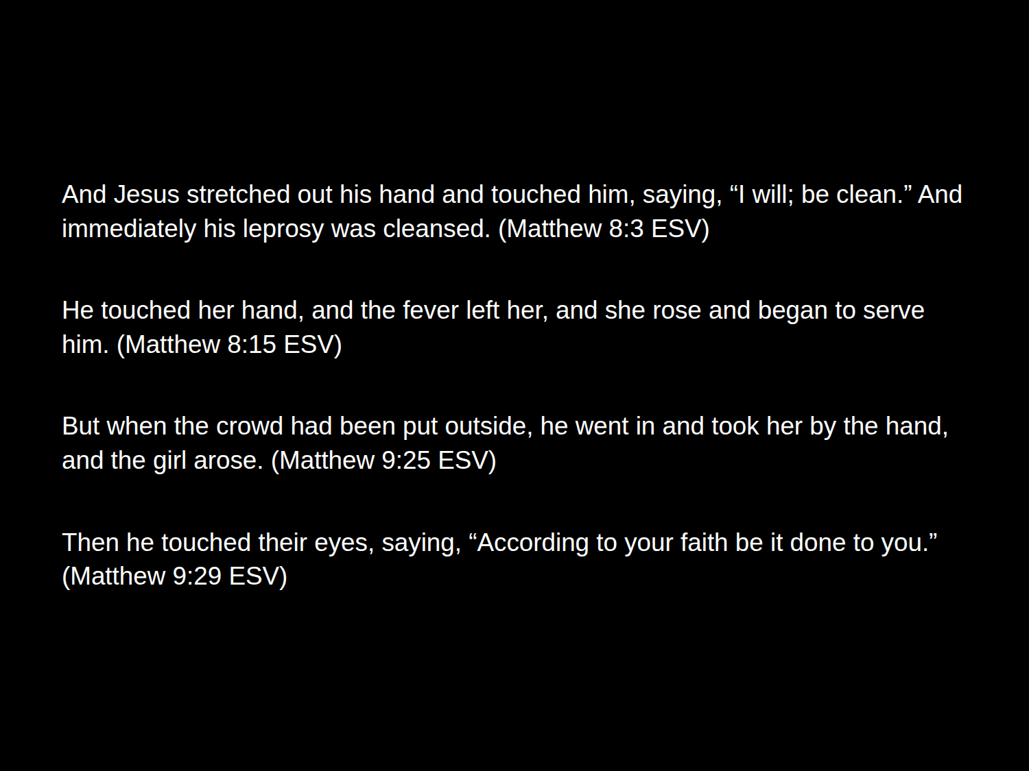And Jesus stretched out his hand and touched him, saying, “I will; be clean.” And immediately his leprosy was cleansed. (Matthew 8:3 ESV)
He touched her hand, and the fever left her, and she rose and began to serve him. (Matthew 8:15 ESV)
But when the crowd had been put outside, he went in and took her by the hand, and the girl arose. (Matthew 9:25 ESV)
Then he touched their eyes, saying, “According to your faith be it done to you.” (Matthew 9:29 ESV)